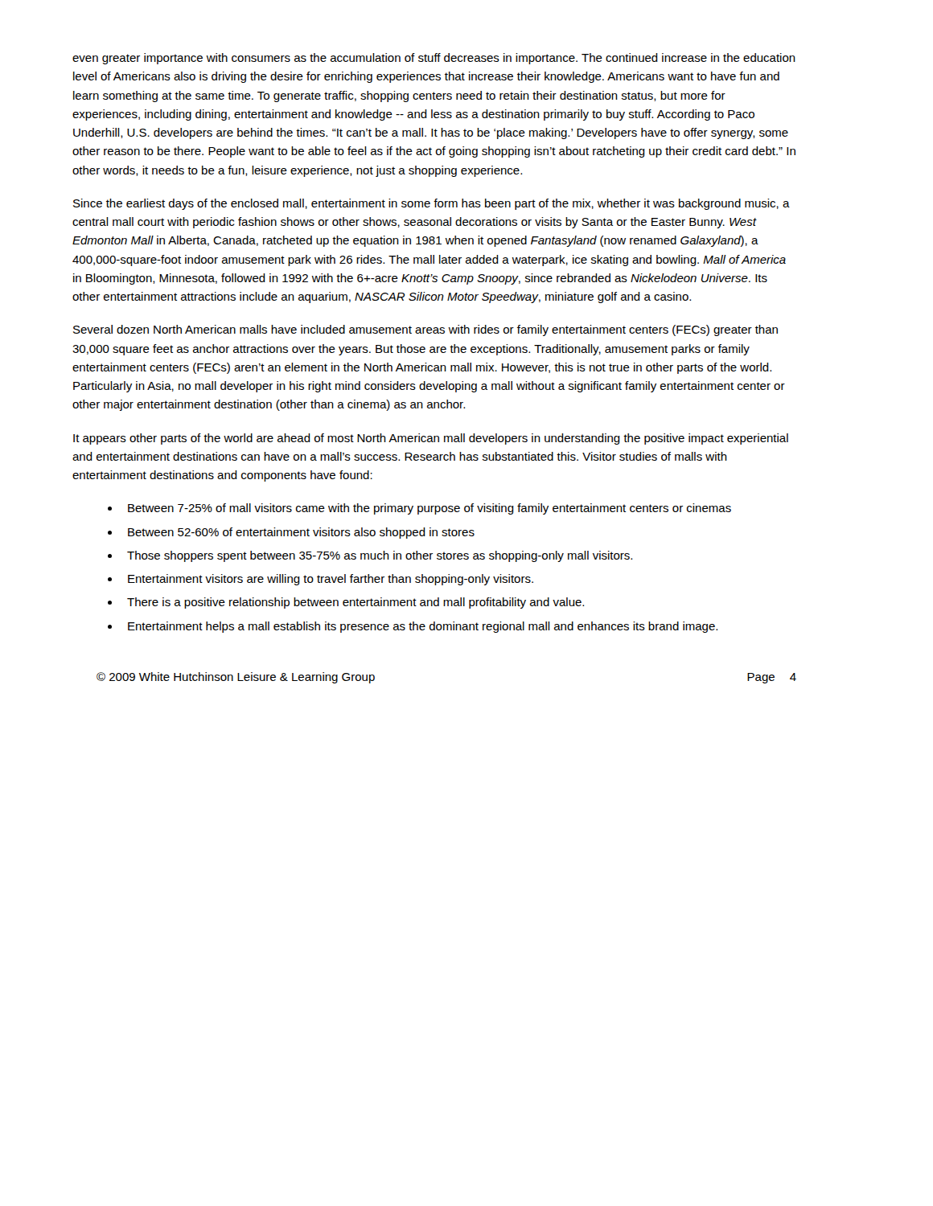even greater importance with consumers as the accumulation of stuff decreases in importance. The continued increase in the education level of Americans also is driving the desire for enriching experiences that increase their knowledge. Americans want to have fun and learn something at the same time. To generate traffic, shopping centers need to retain their destination status, but more for experiences, including dining, entertainment and knowledge -- and less as a destination primarily to buy stuff. According to Paco Underhill, U.S. developers are behind the times. “It can’t be a mall. It has to be ‘place making.’ Developers have to offer synergy, some other reason to be there. People want to be able to feel as if the act of going shopping isn’t about ratcheting up their credit card debt.” In other words, it needs to be a fun, leisure experience, not just a shopping experience.
Since the earliest days of the enclosed mall, entertainment in some form has been part of the mix, whether it was background music, a central mall court with periodic fashion shows or other shows, seasonal decorations or visits by Santa or the Easter Bunny. West Edmonton Mall in Alberta, Canada, ratcheted up the equation in 1981 when it opened Fantasyland (now renamed Galaxyland), a 400,000-square-foot indoor amusement park with 26 rides. The mall later added a waterpark, ice skating and bowling. Mall of America in Bloomington, Minnesota, followed in 1992 with the 6+-acre Knott’s Camp Snoopy, since rebranded as Nickelodeon Universe. Its other entertainment attractions include an aquarium, NASCAR Silicon Motor Speedway, miniature golf and a casino.
Several dozen North American malls have included amusement areas with rides or family entertainment centers (FECs) greater than 30,000 square feet as anchor attractions over the years. But those are the exceptions. Traditionally, amusement parks or family entertainment centers (FECs) aren’t an element in the North American mall mix. However, this is not true in other parts of the world. Particularly in Asia, no mall developer in his right mind considers developing a mall without a significant family entertainment center or other major entertainment destination (other than a cinema) as an anchor.
It appears other parts of the world are ahead of most North American mall developers in understanding the positive impact experiential and entertainment destinations can have on a mall’s success. Research has substantiated this. Visitor studies of malls with entertainment destinations and components have found:
Between 7-25% of mall visitors came with the primary purpose of visiting family entertainment centers or cinemas
Between 52-60% of entertainment visitors also shopped in stores
Those shoppers spent between 35-75% as much in other stores as shopping-only mall visitors.
Entertainment visitors are willing to travel farther than shopping-only visitors.
There is a positive relationship between entertainment and mall profitability and value.
Entertainment helps a mall establish its presence as the dominant regional mall and enhances its brand image.
© 2009 White Hutchinson Leisure & Learning Group
Page4